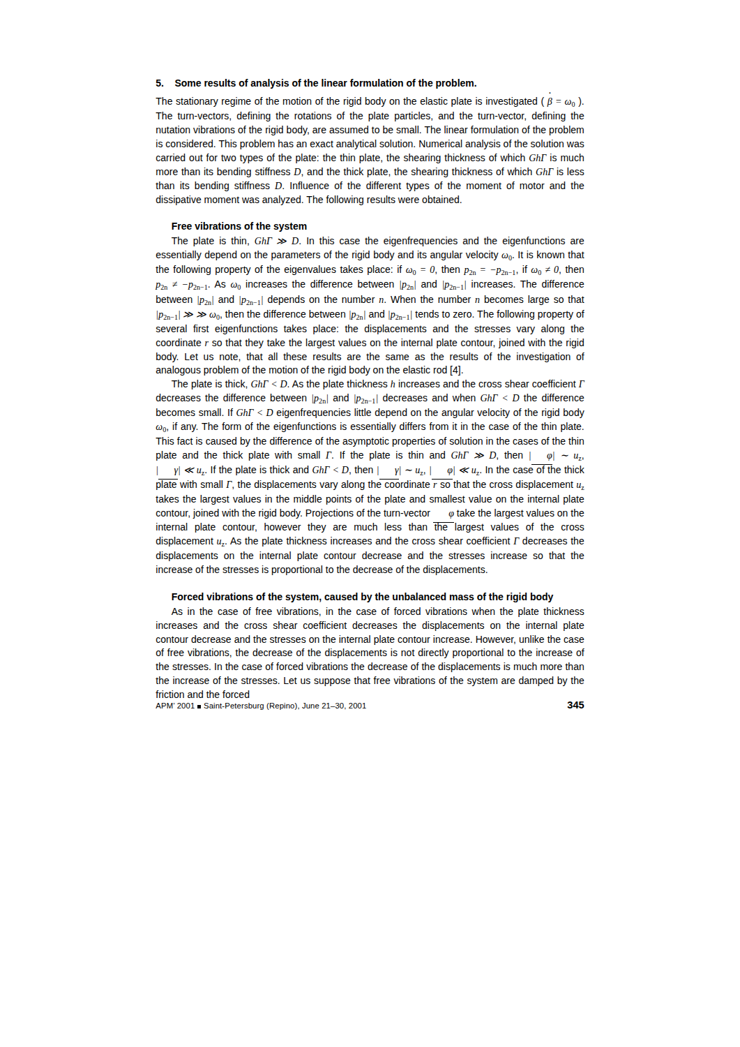5. Some results of analysis of the linear formulation of the problem.
The stationary regime of the motion of the rigid body on the elastic plate is investigated ( β = ω0 ). The turn-vectors, defining the rotations of the plate particles, and the turn-vector, defining the nutation vibrations of the rigid body, are assumed to be small. The linear formulation of the problem is considered. This problem has an exact analytical solution. Numerical analysis of the solution was carried out for two types of the plate: the thin plate, the shearing thickness of which GhΓ is much more than its bending stiffness D, and the thick plate, the shearing thickness of which GhΓ is less than its bending stiffness D. Influence of the different types of the moment of motor and the dissipative moment was analyzed. The following results were obtained.
Free vibrations of the system
The plate is thin, GhΓ ≫ D. In this case the eigenfrequencies and the eigenfunctions are essentially depend on the parameters of the rigid body and its angular velocity ω0. It is known that the following property of the eigenvalues takes place: if ω0 = 0, then p2n = −p2n−1, if ω0 ≠ 0, then p2n ≠ −p2n−1. As ω0 increases the difference between |p2n| and |p2n−1| increases. The difference between |p2n| and |p2n−1| depends on the number n. When the number n becomes large so that |p2n−1| ≫ ≫ ω0, then the difference between |p2n| and |p2n−1| tends to zero. The following property of several first eigenfunctions takes place: the displacements and the stresses vary along the coordinate r so that they take the largest values on the internal plate contour, joined with the rigid body. Let us note, that all these results are the same as the results of the investigation of analogous problem of the motion of the rigid body on the elastic rod [4].
The plate is thick, GhΓ < D. As the plate thickness h increases and the cross shear coefficient Γ decreases the difference between |p2n| and |p2n−1| decreases and when GhΓ < D the difference becomes small. If GhΓ < D eigenfrequencies little depend on the angular velocity of the rigid body ω0, if any. The form of the eigenfunctions is essentially differs from it in the case of the thin plate. This fact is caused by the difference of the asymptotic properties of solution in the cases of the thin plate and the thick plate with small Γ. If the plate is thin and GhΓ ≫ D, then |φ| ∼ uz, |γ| ≪ uz. If the plate is thick and GhΓ < D, then |γ| ∼ uz, |φ| ≪ uz. In the case of the thick plate with small Γ, the displacements vary along the coordinate r so that the cross displacement uz takes the largest values in the middle points of the plate and smallest value on the internal plate contour, joined with the rigid body. Projections of the turn-vector φ take the largest values on the internal plate contour, however they are much less than the largest values of the cross displacement uz. As the plate thickness increases and the cross shear coefficient Γ decreases the displacements on the internal plate contour decrease and the stresses increase so that the increase of the stresses is proportional to the decrease of the displacements.
Forced vibrations of the system, caused by the unbalanced mass of the rigid body
As in the case of free vibrations, in the case of forced vibrations when the plate thickness increases and the cross shear coefficient decreases the displacements on the internal plate contour decrease and the stresses on the internal plate contour increase. However, unlike the case of free vibrations, the decrease of the displacements is not directly proportional to the increase of the stresses. In the case of forced vibrations the decrease of the displacements is much more than the increase of the stresses. Let us suppose that free vibrations of the system are damped by the friction and the forced
APM’ 2001 Saint-Petersburg (Repino), June 21–30, 2001 345